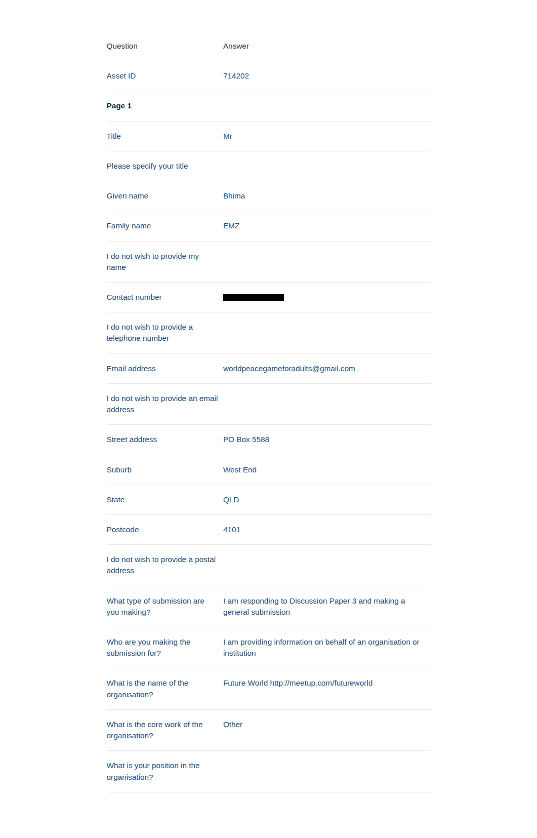| Question | Answer |
| Asset ID | 714202 |
| Page 1 | |
| Title | Mr |
| Please specify your title | |
| Given name | Bhima |
| Family name | EMZ |
| I do not wish to provide my name | |
| Contact number | |
| I do not wish to provide a telephone number | |
| Email address | worldpeacegameforadults@gmail.com |
| I do not wish to provide an email address | |
| Street address | PO Box 5588 |
| Suburb | West End |
| State | QLD |
| Postcode | 4101 |
| I do not wish to provide a postal address | |
| What type of submission are you making? | I am responding to Discussion Paper 3 and making a general submission |
| Who are you making the submission for? | I am providing information on behalf of an organisation or institution |
| What is the name of the organisation? | Future World http://meetup.com/futureworld |
| What is the core work of the organisation? | Other |
| What is your position in the organisation? | |